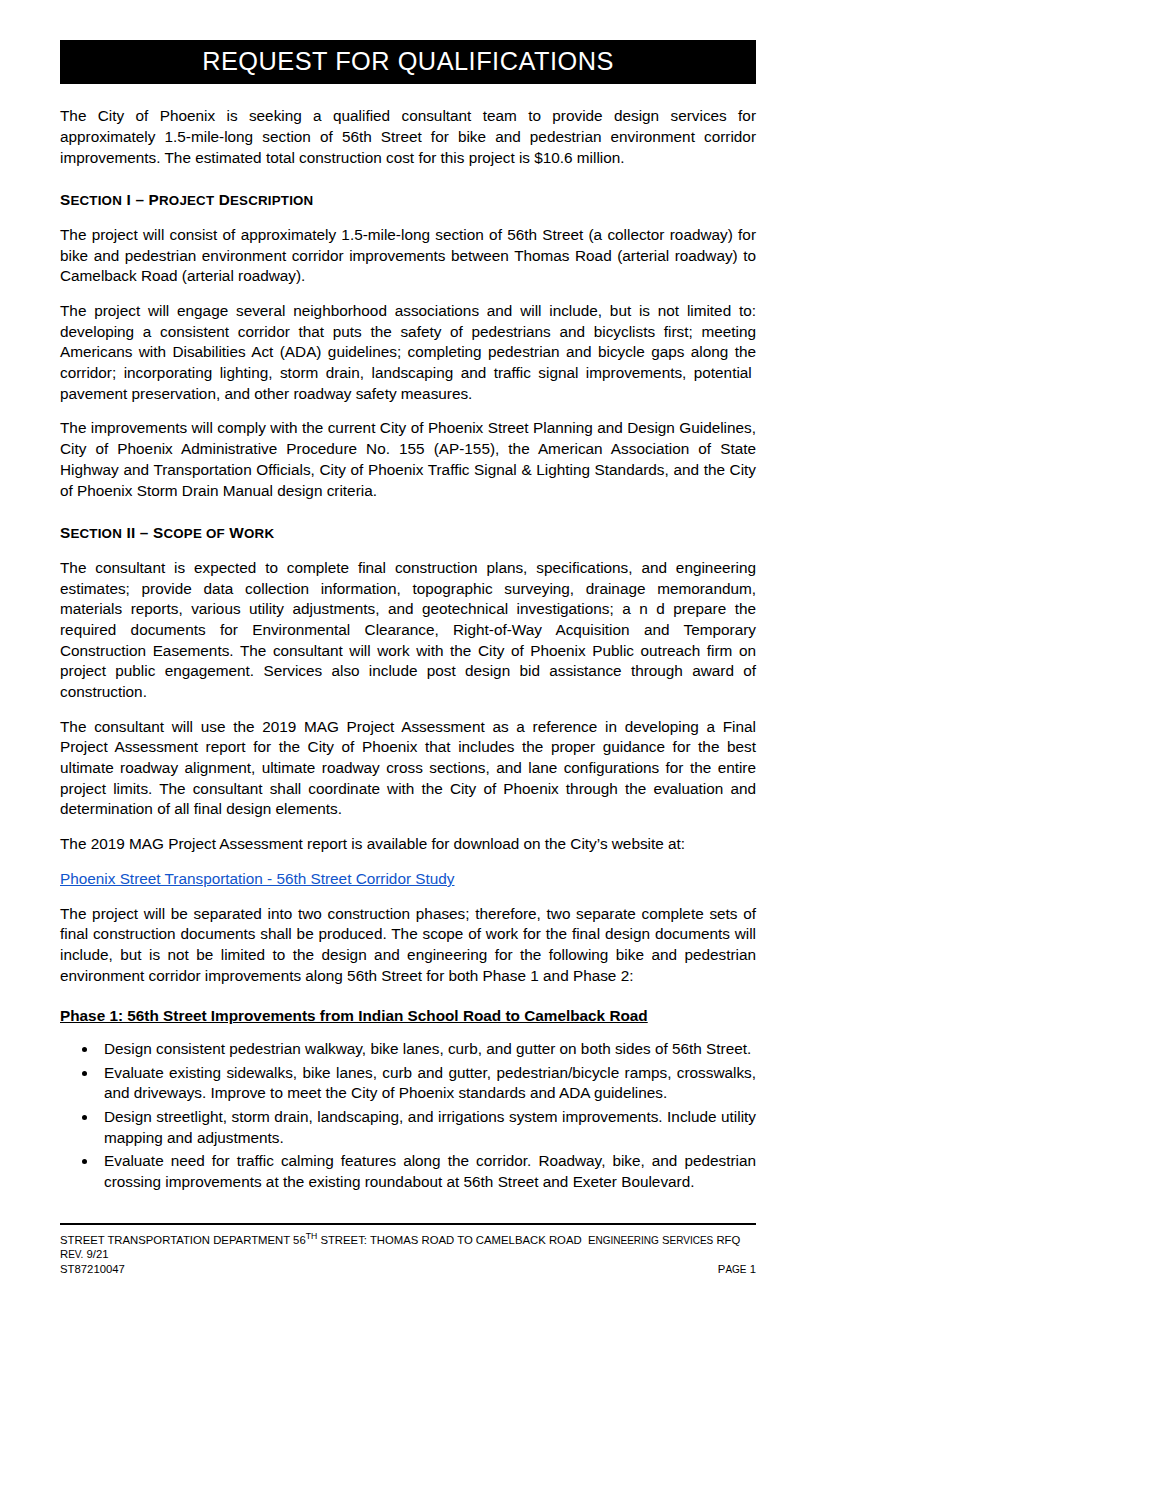REQUEST FOR QUALIFICATIONS
The City of Phoenix is seeking a qualified consultant team to provide design services for approximately 1.5-mile-long section of 56th Street for bike and pedestrian environment corridor improvements. The estimated total construction cost for this project is $10.6 million.
SECTION I – PROJECT DESCRIPTION
The project will consist of approximately 1.5-mile-long section of 56th Street (a collector roadway) for bike and pedestrian environment corridor improvements between Thomas Road (arterial roadway) to Camelback Road (arterial roadway).
The project will engage several neighborhood associations and will include, but is not limited to: developing a consistent corridor that puts the safety of pedestrians and bicyclists first; meeting Americans with Disabilities Act (ADA) guidelines; completing pedestrian and bicycle gaps along the corridor; incorporating lighting, storm drain, landscaping and traffic signal improvements, potential pavement preservation, and other roadway safety measures.
The improvements will comply with the current City of Phoenix Street Planning and Design Guidelines, City of Phoenix Administrative Procedure No. 155 (AP-155), the American Association of State Highway and Transportation Officials, City of Phoenix Traffic Signal & Lighting Standards, and the City of Phoenix Storm Drain Manual design criteria.
SECTION II – SCOPE OF WORK
The consultant is expected to complete final construction plans, specifications, and engineering estimates; provide data collection information, topographic surveying, drainage memorandum, materials reports, various utility adjustments, and geotechnical investigations; a n d prepare the required documents for Environmental Clearance, Right-of-Way Acquisition and Temporary Construction Easements. The consultant will work with the City of Phoenix Public outreach firm on project public engagement. Services also include post design bid assistance through award of construction.
The consultant will use the 2019 MAG Project Assessment as a reference in developing a Final Project Assessment report for the City of Phoenix that includes the proper guidance for the best ultimate roadway alignment, ultimate roadway cross sections, and lane configurations for the entire project limits. The consultant shall coordinate with the City of Phoenix through the evaluation and determination of all final design elements.
The 2019 MAG Project Assessment report is available for download on the City’s website at:
Phoenix Street Transportation - 56th Street Corridor Study
The project will be separated into two construction phases; therefore, two separate complete sets of final construction documents shall be produced. The scope of work for the final design documents will include, but is not be limited to the design and engineering for the following bike and pedestrian environment corridor improvements along 56th Street for both Phase 1 and Phase 2:
Phase 1: 56th Street Improvements from Indian School Road to Camelback Road
Design consistent pedestrian walkway, bike lanes, curb, and gutter on both sides of 56th Street.
Evaluate existing sidewalks, bike lanes, curb and gutter, pedestrian/bicycle ramps, crosswalks, and driveways. Improve to meet the City of Phoenix standards and ADA guidelines.
Design streetlight, storm drain, landscaping, and irrigations system improvements. Include utility mapping and adjustments.
Evaluate need for traffic calming features along the corridor. Roadway, bike, and pedestrian crossing improvements at the existing roundabout at 56th Street and Exeter Boulevard.
STREET TRANSPORTATION DEPARTMENT 56TH STREET: THOMAS ROAD TO CAMELBACK ROAD ENGINEERING SERVICES RFQ REV. 9/21
ST87210047 PAGE 1